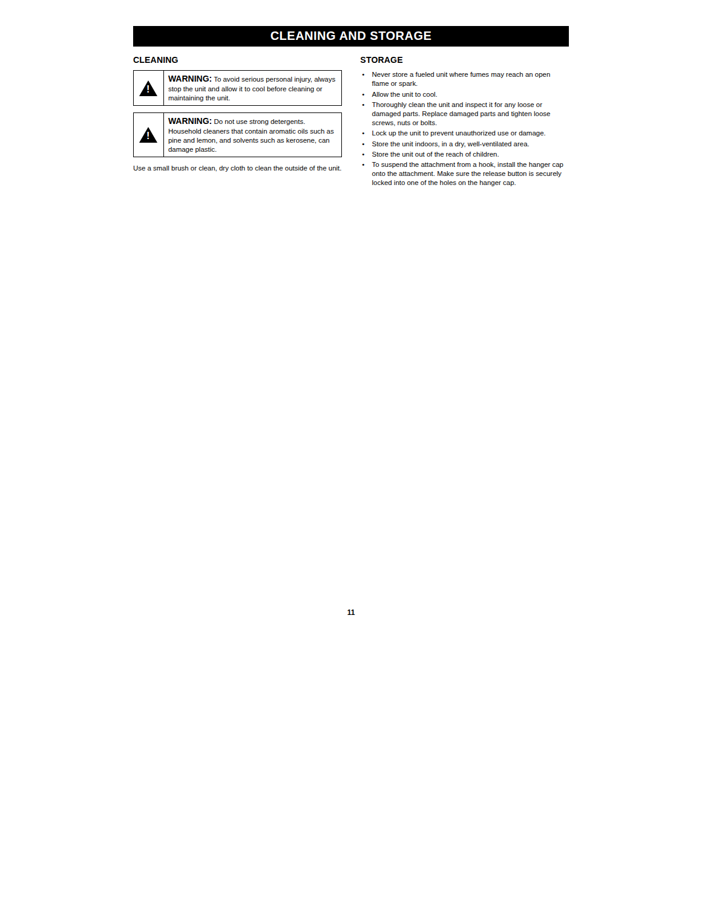CLEANING AND STORAGE
CLEANING
WARNING: To avoid serious personal injury, always stop the unit and allow it to cool before cleaning or maintaining the unit.
WARNING: Do not use strong detergents. Household cleaners that contain aromatic oils such as pine and lemon, and solvents such as kerosene, can damage plastic.
Use a small brush or clean, dry cloth to clean the outside of the unit.
STORAGE
Never store a fueled unit where fumes may reach an open flame or spark.
Allow the unit to cool.
Thoroughly clean the unit and inspect it for any loose or damaged parts. Replace damaged parts and tighten loose screws, nuts or bolts.
Lock up the unit to prevent unauthorized use or damage.
Store the unit indoors, in a dry, well-ventilated area.
Store the unit out of the reach of children.
To suspend the attachment from a hook, install the hanger cap onto the attachment. Make sure the release button is securely locked into one of the holes on the hanger cap.
11